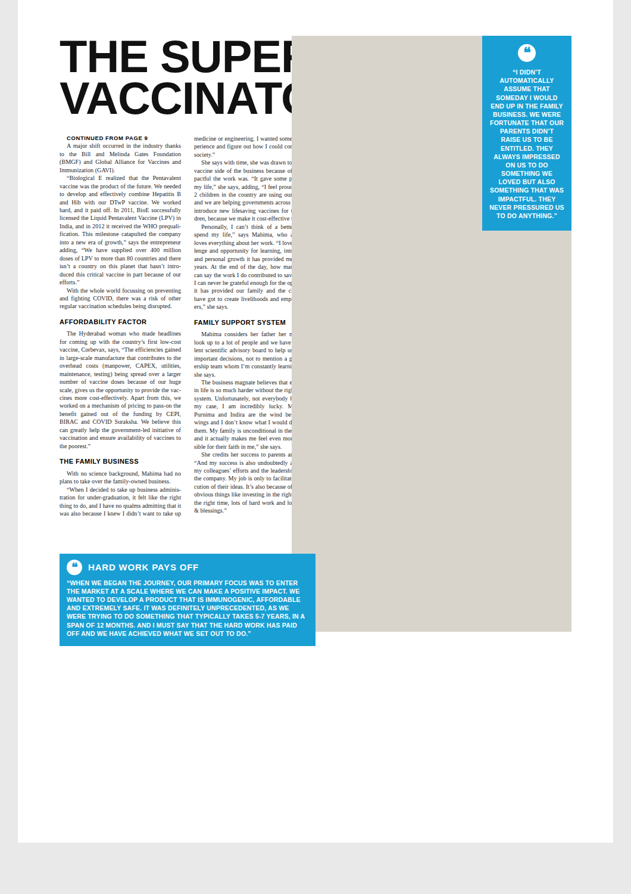❝
“I didn’t automatically assume that someday I would end up in the family business. We were fortunate that our parents didn’t raise us to be entitled. They always impressed on us to do something we loved but also something that was impactful. They never pressured us to do anything.”
The Super Vaccinator
Continued from page 9
A major shift occurred in the industry thanks to the Bill and Melinda Gates Foundation (BMGF) and Global Alliance for Vaccines and Immunization (GAVI).
“Biological E realized that the Pentavalent vaccine was the product of the future. We needed to develop and effectively combine Hepatitis B and Hib with our DTwP vaccine. We worked hard, and it paid off. In 2011, BioE successfully licensed the Liquid Pentavalent Vaccine (LPV) in India, and in 2012 it received the WHO prequalification. This milestone catapulted the company into a new era of growth,” says the entrepreneur adding, “We have supplied over 400 million doses of LPV to more than 80 countries and there isn’t a country on this planet that hasn’t introduced this critical vaccine in part because of our efforts.”
With the whole world focussing on preventing and fighting COVID, there was a risk of other regular vaccination schedules being disrupted.
Affordability Factor
The Hyderabad woman who made headlines for coming up with the country’s first low-cost vaccine, Corbevax, says, “The efficiencies gained in large-scale manufacture that contributes to the overhead costs (manpower, CAPEX, utilities, maintenance, testing) being spread over a larger number of vaccine doses because of our huge scale, gives us the opportunity to provide the vaccines more cost-effectively. Apart from this, we worked on a mechanism of pricing to pass-on the benefit gained out of the funding by CEPI, BIRAC and COVID Suraksha. We believe this can greatly help the government-led initiative of vaccination and ensure availability of vaccines to the poorest.”
The Family Business
With no science background, Mahima had no plans to take over the family-owned business.
“When I decided to take up business administration for under-graduation, it felt like the right thing to do, and I have no qualms admitting that it was also because I knew I didn’t want to take up medicine or engineering. I wanted some good experience and figure out how I could contribute to society.”
She says with time, she was drawn towards the vaccine side of the business because of how impactful the work was. “It gave some purpose to my life,” she says, adding, “I feel proud that 1 in 2 children in the country are using our vaccines and we are helping governments across the world introduce new lifesaving vaccines for their children, because we make it cost-effective to do so.”
Personally, I can’t think of a better way to spend my life,” says Mahima, who absolutely loves everything about her work. “I love the challenge and opportunity for learning, introspection and personal growth it has provided me over the years. At the end of the day, how many people can say the work I do contributed to saving lives? I can never be grateful enough for the opportunity it has provided our family and the chance we have got to create livelihoods and empower others,” she says.
Family Support System
Mahima considers her father her mentor. “I look up to a lot of people and we have an excellent scientific advisory board to help us navigate important decisions, not to mention a great leadership team whom I’m constantly learning from,” she says.
The business magnate believes that everything in life is so much harder without the right support system. Unfortunately, not everybody has it. “In my case, I am incredibly lucky. My sisters Purnima and Indira are the wind beneath my wings and I don’t know what I would do without them. My family is unconditional in their support and it actually makes me feel even more responsible for their faith in me,” she says.
She credits her success to parents and family. “And my success is also undoubtedly a result of my colleagues’ efforts and the leadership team at the company. My job is only to facilitate the execution of their ideas. It’s also because of the more obvious things like investing in the right things at the right time, lots of hard work and lots of luck & blessings.”
❝
Hard Work Pays Off
“When we began the journey, our primary focus was to enter the market at a scale where we can make a positive impact. We wanted to develop a product that is immunogenic, affordable and extremely safe. It was definitely unprecedented, as we were trying to do something that typically takes 5-7 years, in a span of 12 months. And I must say that the hard work has paid off and we have achieved what we set out to do.”